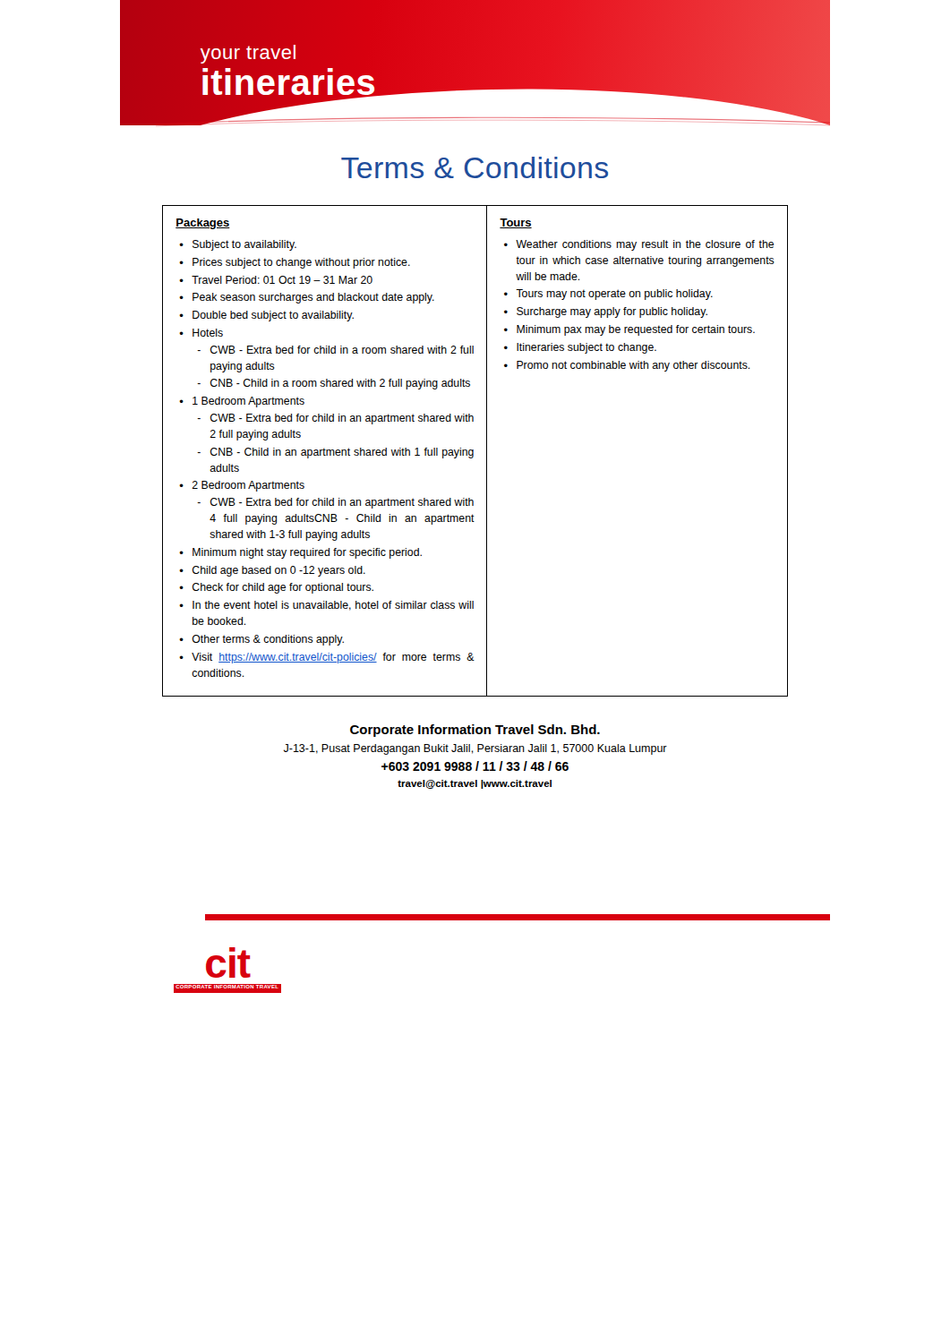your travel
itineraries
Terms & Conditions
Packages
Subject to availability.
Prices subject to change without prior notice.
Travel Period: 01 Oct 19 – 31 Mar 20
Peak season surcharges and blackout date apply.
Double bed subject to availability.
Hotels
CWB - Extra bed for child in a room shared with 2 full paying adults
CNB - Child in a room shared with 2 full paying adults
1 Bedroom Apartments
CWB - Extra bed for child in an apartment shared with 2 full paying adults
CNB - Child in an apartment shared with 1 full paying adults
2 Bedroom Apartments
CWB - Extra bed for child in an apartment shared with 4 full paying adultsCNB - Child in an apartment shared with 1-3 full paying adults
Minimum night stay required for specific period.
Child age based on 0 -12 years old.
Check for child age for optional tours.
In the event hotel is unavailable, hotel of similar class will be booked.
Other terms & conditions apply.
Visit https://www.cit.travel/cit-policies/ for more terms & conditions.
Tours
Weather conditions may result in the closure of the tour in which case alternative touring arrangements will be made.
Tours may not operate on public holiday.
Surcharge may apply for public holiday.
Minimum pax may be requested for certain tours.
Itineraries subject to change.
Promo not combinable with any other discounts.
Corporate Information Travel Sdn. Bhd.
J-13-1, Pusat Perdagangan Bukit Jalil, Persiaran Jalil 1, 57000 Kuala Lumpur
+603 2091 9988 / 11 / 33 / 48 / 66
travel@cit.travel |www.cit.travel
cit
CORPORATE INFORMATION TRAVEL